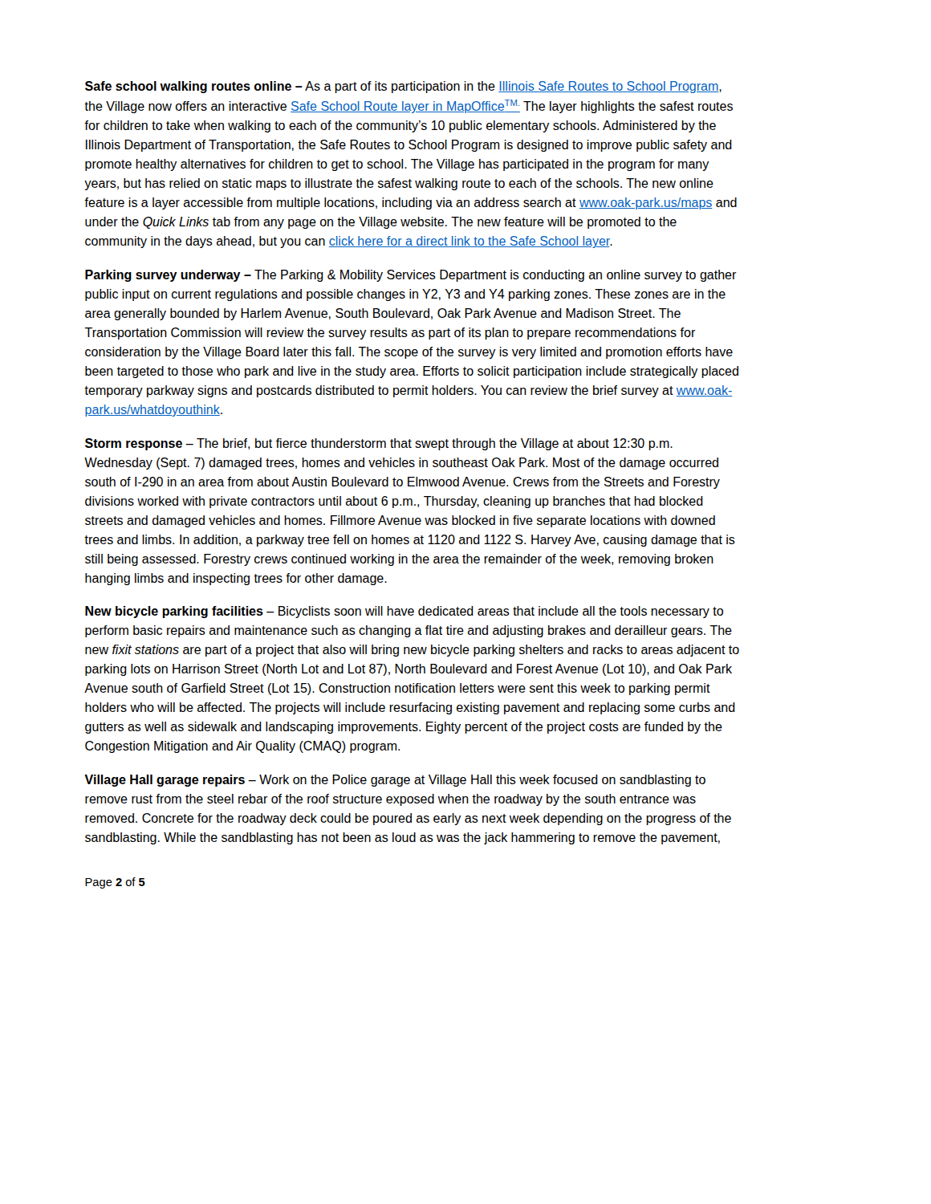Safe school walking routes online – As a part of its participation in the Illinois Safe Routes to School Program, the Village now offers an interactive Safe School Route layer in MapOfficeTM. The layer highlights the safest routes for children to take when walking to each of the community’s 10 public elementary schools. Administered by the Illinois Department of Transportation, the Safe Routes to School Program is designed to improve public safety and promote healthy alternatives for children to get to school. The Village has participated in the program for many years, but has relied on static maps to illustrate the safest walking route to each of the schools. The new online feature is a layer accessible from multiple locations, including via an address search at www.oak-park.us/maps and under the Quick Links tab from any page on the Village website. The new feature will be promoted to the community in the days ahead, but you can click here for a direct link to the Safe School layer.
Parking survey underway – The Parking & Mobility Services Department is conducting an online survey to gather public input on current regulations and possible changes in Y2, Y3 and Y4 parking zones. These zones are in the area generally bounded by Harlem Avenue, South Boulevard, Oak Park Avenue and Madison Street. The Transportation Commission will review the survey results as part of its plan to prepare recommendations for consideration by the Village Board later this fall. The scope of the survey is very limited and promotion efforts have been targeted to those who park and live in the study area. Efforts to solicit participation include strategically placed temporary parkway signs and postcards distributed to permit holders. You can review the brief survey at www.oak-park.us/whatdoyouthink.
Storm response – The brief, but fierce thunderstorm that swept through the Village at about 12:30 p.m. Wednesday (Sept. 7) damaged trees, homes and vehicles in southeast Oak Park. Most of the damage occurred south of I-290 in an area from about Austin Boulevard to Elmwood Avenue. Crews from the Streets and Forestry divisions worked with private contractors until about 6 p.m., Thursday, cleaning up branches that had blocked streets and damaged vehicles and homes. Fillmore Avenue was blocked in five separate locations with downed trees and limbs. In addition, a parkway tree fell on homes at 1120 and 1122 S. Harvey Ave, causing damage that is still being assessed. Forestry crews continued working in the area the remainder of the week, removing broken hanging limbs and inspecting trees for other damage.
New bicycle parking facilities – Bicyclists soon will have dedicated areas that include all the tools necessary to perform basic repairs and maintenance such as changing a flat tire and adjusting brakes and derailleur gears. The new fixit stations are part of a project that also will bring new bicycle parking shelters and racks to areas adjacent to parking lots on Harrison Street (North Lot and Lot 87), North Boulevard and Forest Avenue (Lot 10), and Oak Park Avenue south of Garfield Street (Lot 15). Construction notification letters were sent this week to parking permit holders who will be affected. The projects will include resurfacing existing pavement and replacing some curbs and gutters as well as sidewalk and landscaping improvements. Eighty percent of the project costs are funded by the Congestion Mitigation and Air Quality (CMAQ) program.
Village Hall garage repairs – Work on the Police garage at Village Hall this week focused on sandblasting to remove rust from the steel rebar of the roof structure exposed when the roadway by the south entrance was removed. Concrete for the roadway deck could be poured as early as next week depending on the progress of the sandblasting. While the sandblasting has not been as loud as was the jack hammering to remove the pavement,
Page 2 of 5